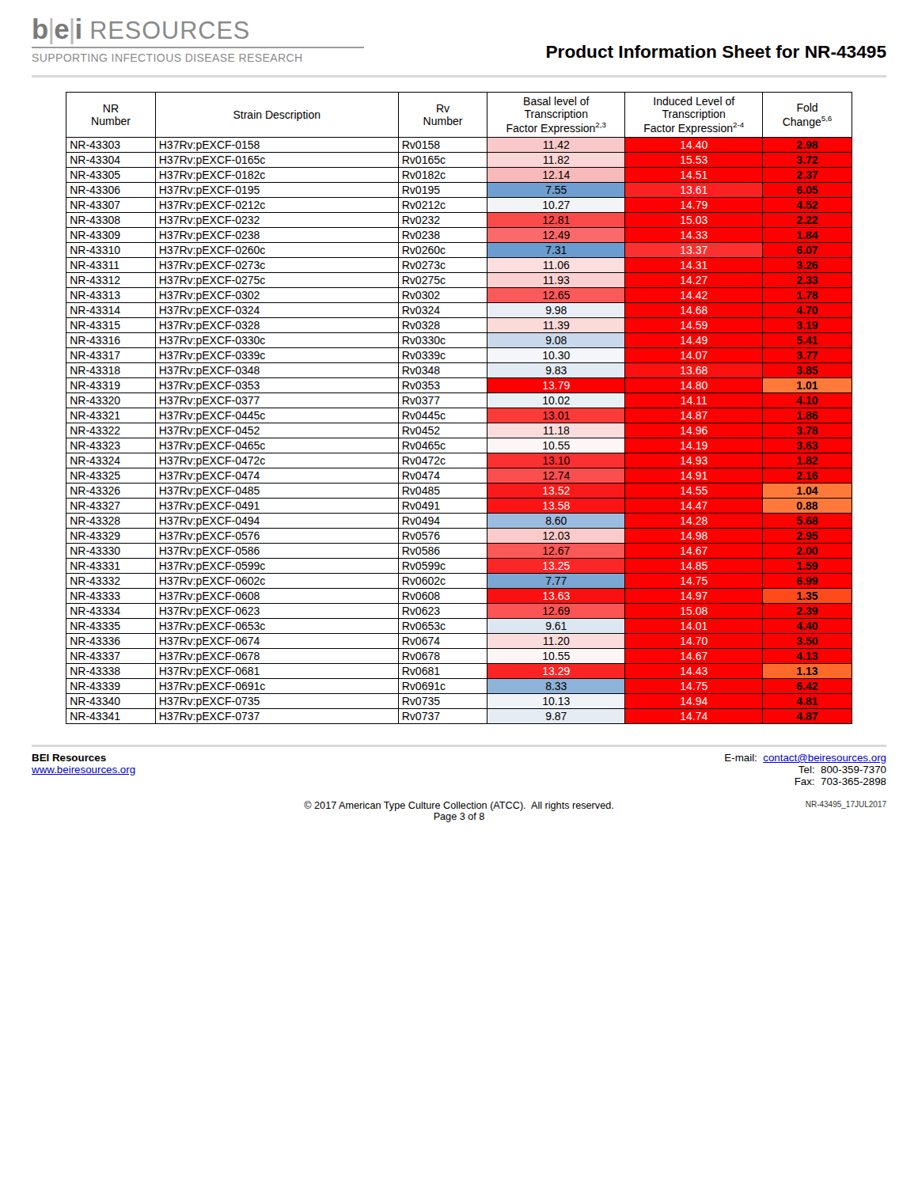b|e|i RESOURCES
SUPPORTING INFECTIOUS DISEASE RESEARCH
Product Information Sheet for NR-43495
| NR Number | Strain Description | Rv Number | Basal level of Transcription Factor Expression 2,3 | Induced Level of Transcription Factor Expression 2-4 | Fold Change 5,6 |
| --- | --- | --- | --- | --- | --- |
| NR-43303 | H37Rv:pEXCF-0158 | Rv0158 | 11.42 | 14.40 | 2.98 |
| NR-43304 | H37Rv:pEXCF-0165c | Rv0165c | 11.82 | 15.53 | 3.72 |
| NR-43305 | H37Rv:pEXCF-0182c | Rv0182c | 12.14 | 14.51 | 2.37 |
| NR-43306 | H37Rv:pEXCF-0195 | Rv0195 | 7.55 | 13.61 | 6.05 |
| NR-43307 | H37Rv:pEXCF-0212c | Rv0212c | 10.27 | 14.79 | 4.52 |
| NR-43308 | H37Rv:pEXCF-0232 | Rv0232 | 12.81 | 15.03 | 2.22 |
| NR-43309 | H37Rv:pEXCF-0238 | Rv0238 | 12.49 | 14.33 | 1.84 |
| NR-43310 | H37Rv:pEXCF-0260c | Rv0260c | 7.31 | 13.37 | 6.07 |
| NR-43311 | H37Rv:pEXCF-0273c | Rv0273c | 11.06 | 14.31 | 3.26 |
| NR-43312 | H37Rv:pEXCF-0275c | Rv0275c | 11.93 | 14.27 | 2.33 |
| NR-43313 | H37Rv:pEXCF-0302 | Rv0302 | 12.65 | 14.42 | 1.78 |
| NR-43314 | H37Rv:pEXCF-0324 | Rv0324 | 9.98 | 14.68 | 4.70 |
| NR-43315 | H37Rv:pEXCF-0328 | Rv0328 | 11.39 | 14.59 | 3.19 |
| NR-43316 | H37Rv:pEXCF-0330c | Rv0330c | 9.08 | 14.49 | 5.41 |
| NR-43317 | H37Rv:pEXCF-0339c | Rv0339c | 10.30 | 14.07 | 3.77 |
| NR-43318 | H37Rv:pEXCF-0348 | Rv0348 | 9.83 | 13.68 | 3.85 |
| NR-43319 | H37Rv:pEXCF-0353 | Rv0353 | 13.79 | 14.80 | 1.01 |
| NR-43320 | H37Rv:pEXCF-0377 | Rv0377 | 10.02 | 14.11 | 4.10 |
| NR-43321 | H37Rv:pEXCF-0445c | Rv0445c | 13.01 | 14.87 | 1.86 |
| NR-43322 | H37Rv:pEXCF-0452 | Rv0452 | 11.18 | 14.96 | 3.78 |
| NR-43323 | H37Rv:pEXCF-0465c | Rv0465c | 10.55 | 14.19 | 3.63 |
| NR-43324 | H37Rv:pEXCF-0472c | Rv0472c | 13.10 | 14.93 | 1.82 |
| NR-43325 | H37Rv:pEXCF-0474 | Rv0474 | 12.74 | 14.91 | 2.16 |
| NR-43326 | H37Rv:pEXCF-0485 | Rv0485 | 13.52 | 14.55 | 1.04 |
| NR-43327 | H37Rv:pEXCF-0491 | Rv0491 | 13.58 | 14.47 | 0.88 |
| NR-43328 | H37Rv:pEXCF-0494 | Rv0494 | 8.60 | 14.28 | 5.68 |
| NR-43329 | H37Rv:pEXCF-0576 | Rv0576 | 12.03 | 14.98 | 2.95 |
| NR-43330 | H37Rv:pEXCF-0586 | Rv0586 | 12.67 | 14.67 | 2.00 |
| NR-43331 | H37Rv:pEXCF-0599c | Rv0599c | 13.25 | 14.85 | 1.59 |
| NR-43332 | H37Rv:pEXCF-0602c | Rv0602c | 7.77 | 14.75 | 6.99 |
| NR-43333 | H37Rv:pEXCF-0608 | Rv0608 | 13.63 | 14.97 | 1.35 |
| NR-43334 | H37Rv:pEXCF-0623 | Rv0623 | 12.69 | 15.08 | 2.39 |
| NR-43335 | H37Rv:pEXCF-0653c | Rv0653c | 9.61 | 14.01 | 4.40 |
| NR-43336 | H37Rv:pEXCF-0674 | Rv0674 | 11.20 | 14.70 | 3.50 |
| NR-43337 | H37Rv:pEXCF-0678 | Rv0678 | 10.55 | 14.67 | 4.13 |
| NR-43338 | H37Rv:pEXCF-0681 | Rv0681 | 13.29 | 14.43 | 1.13 |
| NR-43339 | H37Rv:pEXCF-0691c | Rv0691c | 8.33 | 14.75 | 6.42 |
| NR-43340 | H37Rv:pEXCF-0735 | Rv0735 | 10.13 | 14.94 | 4.81 |
| NR-43341 | H37Rv:pEXCF-0737 | Rv0737 | 9.87 | 14.74 | 4.87 |
BEI Resources
www.beiresources.org
E-mail: contact@beiresources.org
Tel: 800-359-7370
Fax: 703-365-2898
© 2017 American Type Culture Collection (ATCC). All rights reserved.
Page 3 of 8 NR-43495_17JUL2017